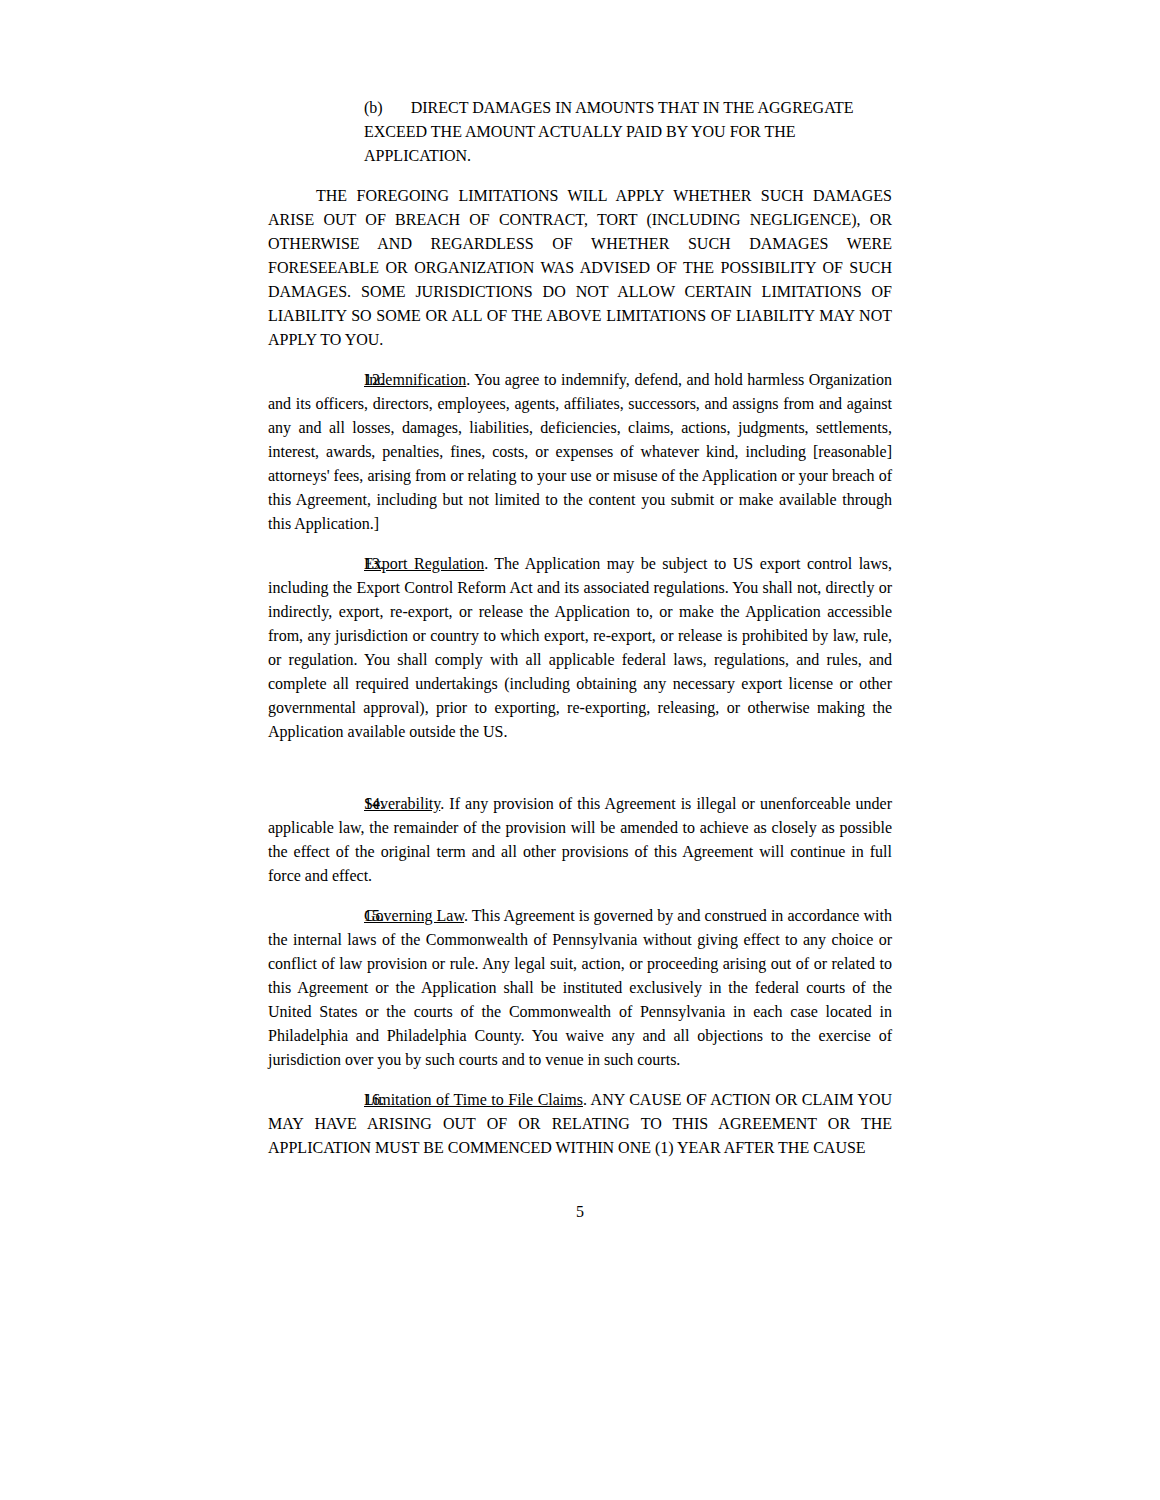(b) DIRECT DAMAGES IN AMOUNTS THAT IN THE AGGREGATE EXCEED THE AMOUNT ACTUALLY PAID BY YOU FOR THE APPLICATION.
THE FOREGOING LIMITATIONS WILL APPLY WHETHER SUCH DAMAGES ARISE OUT OF BREACH OF CONTRACT, TORT (INCLUDING NEGLIGENCE), OR OTHERWISE AND REGARDLESS OF WHETHER SUCH DAMAGES WERE FORESEEABLE OR ORGANIZATION WAS ADVISED OF THE POSSIBILITY OF SUCH DAMAGES. SOME JURISDICTIONS DO NOT ALLOW CERTAIN LIMITATIONS OF LIABILITY SO SOME OR ALL OF THE ABOVE LIMITATIONS OF LIABILITY MAY NOT APPLY TO YOU.
12. Indemnification. You agree to indemnify, defend, and hold harmless Organization and its officers, directors, employees, agents, affiliates, successors, and assigns from and against any and all losses, damages, liabilities, deficiencies, claims, actions, judgments, settlements, interest, awards, penalties, fines, costs, or expenses of whatever kind, including [reasonable] attorneys' fees, arising from or relating to your use or misuse of the Application or your breach of this Agreement, including but not limited to the content you submit or make available through this Application.]
13. Export Regulation. The Application may be subject to US export control laws, including the Export Control Reform Act and its associated regulations. You shall not, directly or indirectly, export, re-export, or release the Application to, or make the Application accessible from, any jurisdiction or country to which export, re-export, or release is prohibited by law, rule, or regulation. You shall comply with all applicable federal laws, regulations, and rules, and complete all required undertakings (including obtaining any necessary export license or other governmental approval), prior to exporting, re-exporting, releasing, or otherwise making the Application available outside the US.
14. Severability. If any provision of this Agreement is illegal or unenforceable under applicable law, the remainder of the provision will be amended to achieve as closely as possible the effect of the original term and all other provisions of this Agreement will continue in full force and effect.
15. Governing Law. This Agreement is governed by and construed in accordance with the internal laws of the Commonwealth of Pennsylvania without giving effect to any choice or conflict of law provision or rule. Any legal suit, action, or proceeding arising out of or related to this Agreement or the Application shall be instituted exclusively in the federal courts of the United States or the courts of the Commonwealth of Pennsylvania in each case located in Philadelphia and Philadelphia County. You waive any and all objections to the exercise of jurisdiction over you by such courts and to venue in such courts.
16. Limitation of Time to File Claims. ANY CAUSE OF ACTION OR CLAIM YOU MAY HAVE ARISING OUT OF OR RELATING TO THIS AGREEMENT OR THE APPLICATION MUST BE COMMENCED WITHIN ONE (1) YEAR AFTER THE CAUSE
5